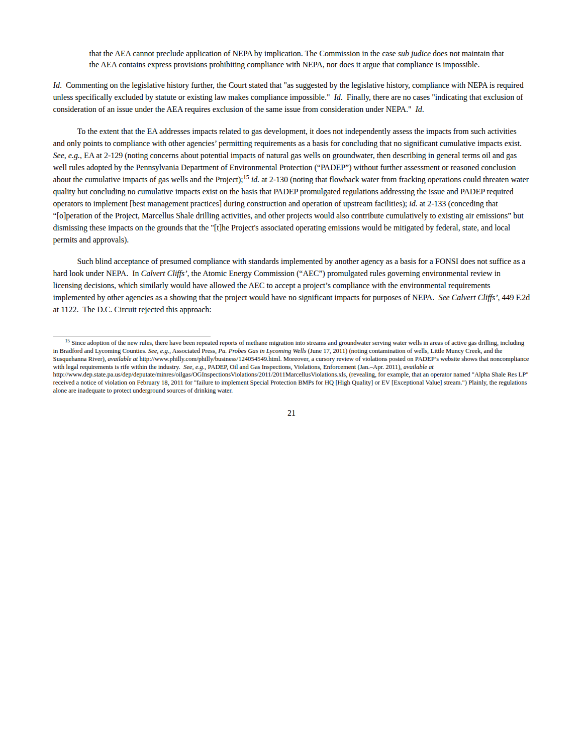that the AEA cannot preclude application of NEPA by implication. The Commission in the case sub judice does not maintain that the AEA contains express provisions prohibiting compliance with NEPA, nor does it argue that compliance is impossible.
Id. Commenting on the legislative history further, the Court stated that "as suggested by the legislative history, compliance with NEPA is required unless specifically excluded by statute or existing law makes compliance impossible." Id. Finally, there are no cases "indicating that exclusion of consideration of an issue under the AEA requires exclusion of the same issue from consideration under NEPA." Id.
To the extent that the EA addresses impacts related to gas development, it does not independently assess the impacts from such activities and only points to compliance with other agencies’ permitting requirements as a basis for concluding that no significant cumulative impacts exist. See, e.g., EA at 2-129 (noting concerns about potential impacts of natural gas wells on groundwater, then describing in general terms oil and gas well rules adopted by the Pennsylvania Department of Environmental Protection (“PADEP”) without further assessment or reasoned conclusion about the cumulative impacts of gas wells and the Project);15 id. at 2-130 (noting that flowback water from fracking operations could threaten water quality but concluding no cumulative impacts exist on the basis that PADEP promulgated regulations addressing the issue and PADEP required operators to implement [best management practices] during construction and operation of upstream facilities); id. at 2-133 (conceding that “[o]peration of the Project, Marcellus Shale drilling activities, and other projects would also contribute cumulatively to existing air emissions” but dismissing these impacts on the grounds that the "[t]he Project's associated operating emissions would be mitigated by federal, state, and local permits and approvals).
Such blind acceptance of presumed compliance with standards implemented by another agency as a basis for a FONSI does not suffice as a hard look under NEPA. In Calvert Cliffs’, the Atomic Energy Commission (“AEC”) promulgated rules governing environmental review in licensing decisions, which similarly would have allowed the AEC to accept a project’s compliance with the environmental requirements implemented by other agencies as a showing that the project would have no significant impacts for purposes of NEPA. See Calvert Cliffs’, 449 F.2d at 1122. The D.C. Circuit rejected this approach:
15 Since adoption of the new rules, there have been repeated reports of methane migration into streams and groundwater serving water wells in areas of active gas drilling, including in Bradford and Lycoming Counties. See, e.g., Associated Press, Pa. Probes Gas in Lycoming Wells (June 17, 2011) (noting contamination of wells, Little Muncy Creek, and the Susquehanna River), available at http://www.philly.com/philly/business/124054549.html. Moreover, a cursory review of violations posted on PADEP’s website shows that noncompliance with legal requirements is rife within the industry. See, e.g., PADEP, Oil and Gas Inspections, Violations, Enforcement (Jan.–Apr. 2011), available at http://www.dep.state.pa.us/dep/deputate/minres/oilgas/OGInspectionsViolations/2011/2011MarcellusViolations.xls, (revealing, for example, that an operator named "Alpha Shale Res LP" received a notice of violation on February 18, 2011 for "failure to implement Special Protection BMPs for HQ [High Quality] or EV [Exceptional Value] stream.") Plainly, the regulations alone are inadequate to protect underground sources of drinking water.
21